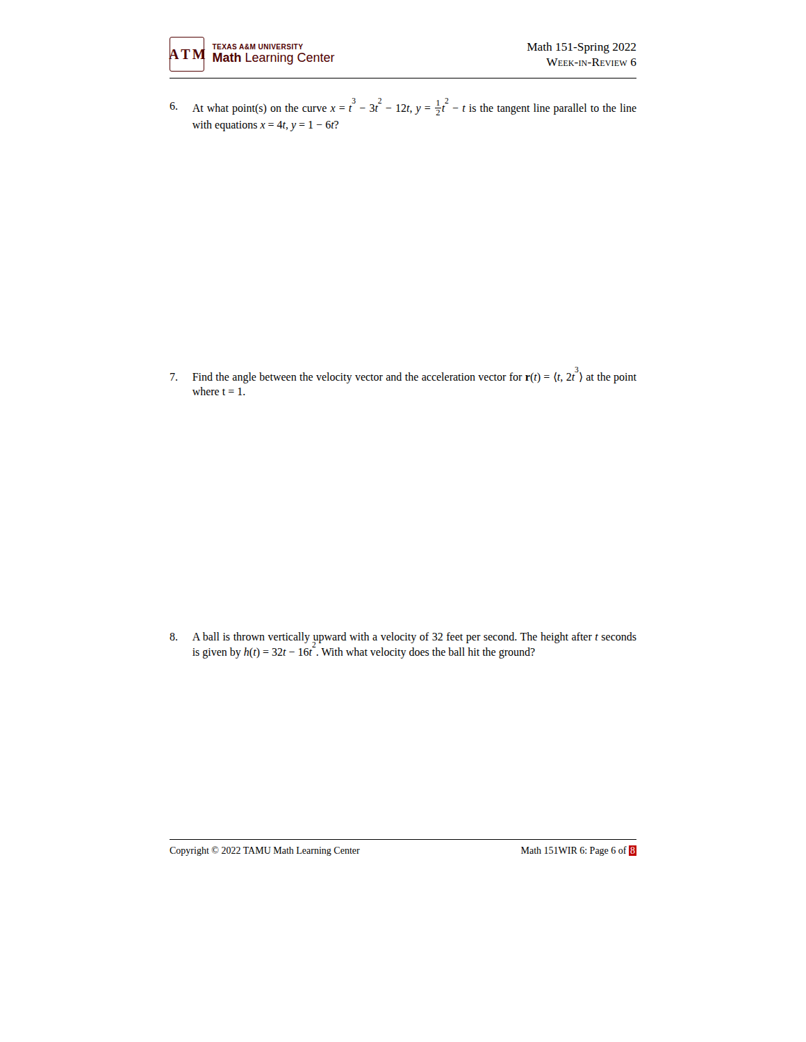A T M
Texas A&M University
Math Learning Center
Math 151-Spring 2022
Week-in-Review 6
6.
At what point(s) on the curve x = t3 − 3t2 − 12t, y = 12 t2 − t is the tangent line parallel to the line with equations x = 4t, y = 1 − 6t?
7.
Find the angle between the velocity vector and the acceleration vector for r(t) = ⟨t, 2t3⟩ at the point where t = 1.
8.
A ball is thrown vertically upward with a velocity of 32 feet per second. The height after t seconds is given by h(t) = 32t − 16t2. With what velocity does the ball hit the ground?
Copyright © 2022 TAMU Math Learning Center
Math 151WIR 6: Page 6 of 8